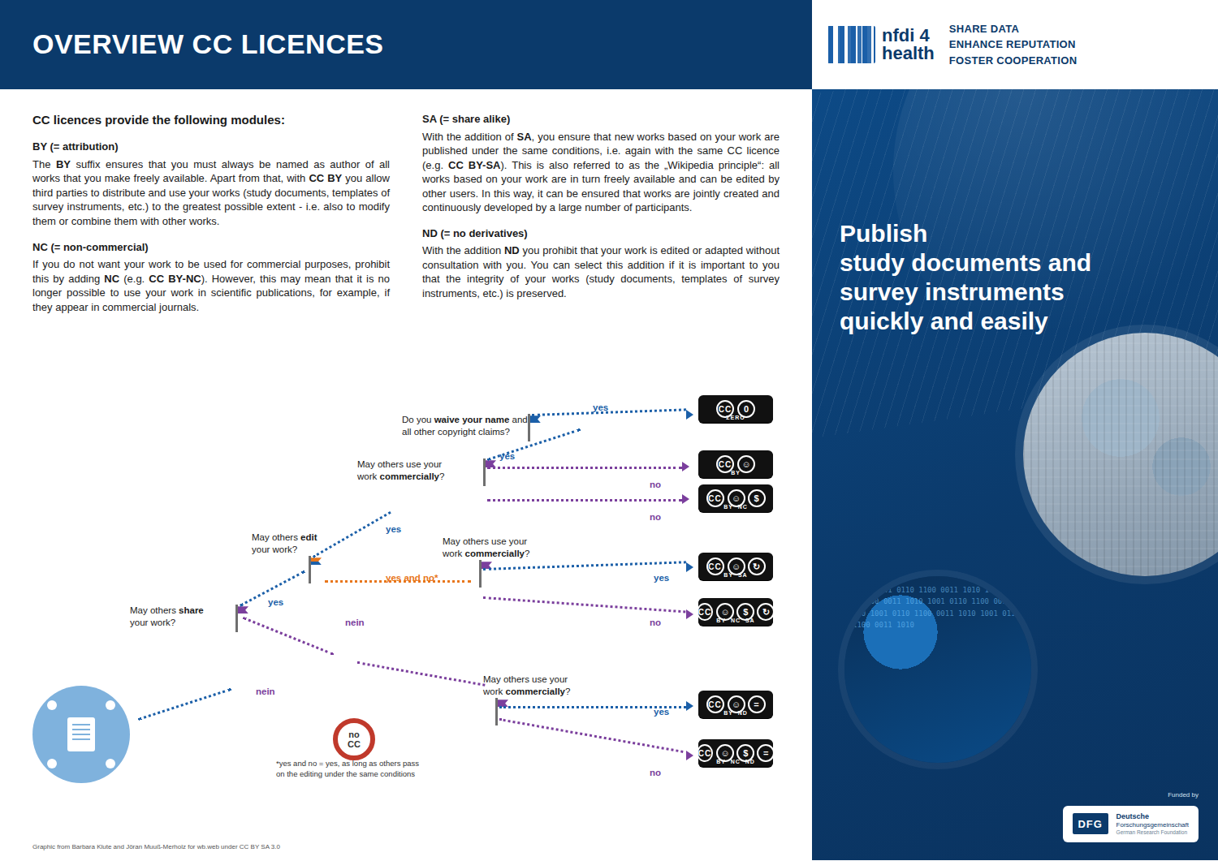OVERVIEW CC LICENCES
nfdi 4
health
SHARE DATA
ENHANCE REPUTATION
FOSTER COOPERATION
CC licences provide the following modules:
BY (= attribution)
The BY suffix ensures that you must always be named as author of all works that you make freely available. Apart from that, with CC BY you allow third parties to distribute and use your works (study documents, templates of survey instruments, etc.) to the greatest possible extent - i.e. also to modify them or combine them with other works.
NC (= non-commercial)
If you do not want your work to be used for commercial purposes, prohibit this by adding NC (e.g. CC BY-NC). However, this may mean that it is no longer possible to use your work in scientific publications, for example, if they appear in commercial journals.
SA (= share alike)
With the addition of SA, you ensure that new works based on your work are published under the same conditions, i.e. again with the same CC licence (e.g. CC BY-SA). This is also referred to as the „Wikipedia principle“: all works based on your work are in turn freely available and can be edited by other users. In this way, it can be ensured that works are jointly created and continuously developed by a large number of participants.
ND (= no derivatives)
With the addition ND you prohibit that your work is edited or adapted without consultation with you. You can select this addition if it is important to you that the integrity of your works (study documents, templates of survey instruments, etc.) is preserved.
May others share
your work?
May others edit
your work?
May others use your
work commercially?
Do you waive your name and
all other copyright claims?
May others use your
work commercially?
May others use your
work commercially?
yes nein yes nein yes and no* yes no no yes yes no yes no
no
CC
CC
0
ZERO
CC
☺
BY
CC
☺
$
BY NC
CC
☺
↻
BY SA
CC
☺
$
↻
BY NC SA
CC
☺
=
BY ND
CC
☺
$
=
BY NC ND
*yes and no = yes, as long as others pass
on the editing under the same conditions
Graphic from Barbara Klute and Jöran Muuß-Merholz for wb.web under CC BY SA 3.0
Publish
study documents and
survey instruments
quickly and easily
Funded by
DFG
Deutsche Forschungsgemeinschaft German Research Foundation